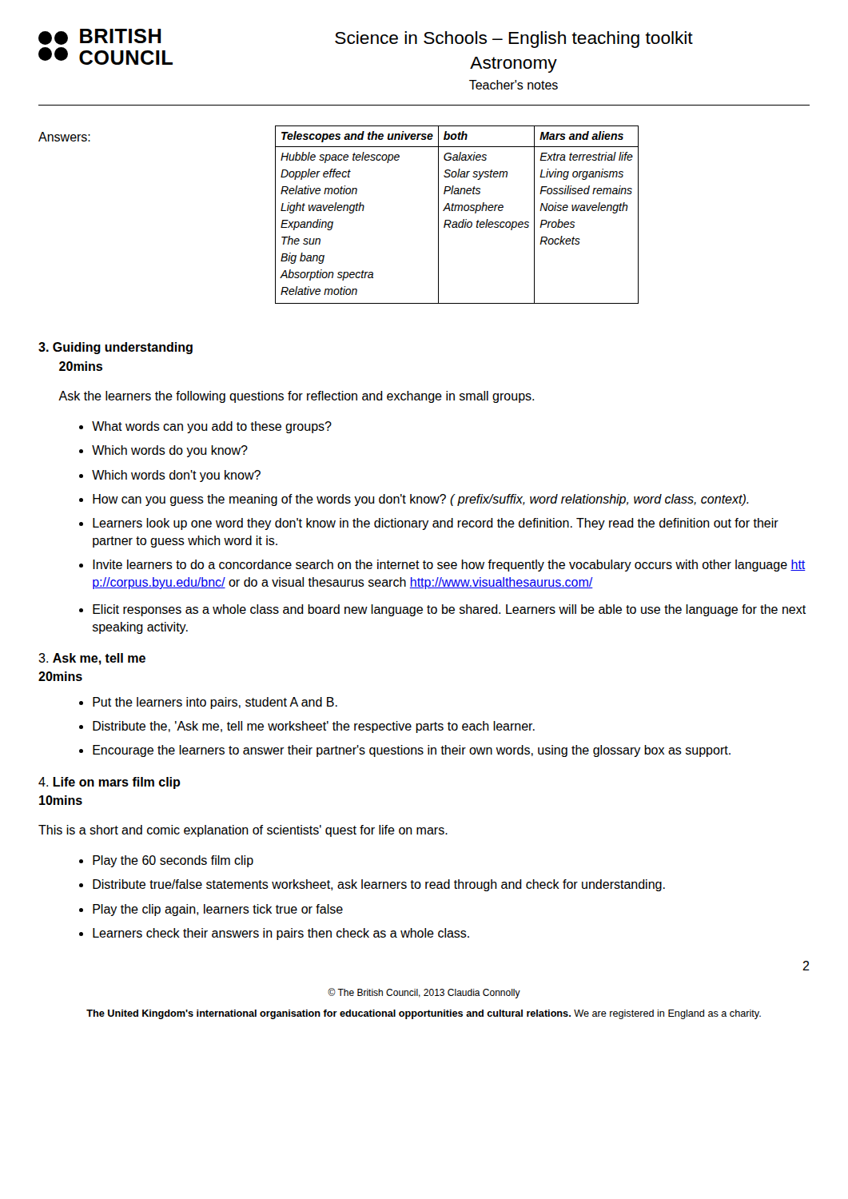BRITISH
COUNCIL
Science in Schools – English teaching toolkit
Astronomy
Teacher's notes
Answers:
| Telescopes and the universe | both | Mars and aliens |
| --- | --- | --- |
| Hubble space telescope Doppler effect Relative motion Light wavelength Expanding The sun Big bang Absorption spectra Relative motion | Galaxies Solar system Planets Atmosphere Radio telescopes | Extra terrestrial life Living organisms Fossilised remains Noise wavelength Probes Rockets |
3. Guiding understanding
20mins
Ask the learners the following questions for reflection and exchange in small groups.
What words can you add to these groups?
Which words do you know?
Which words don't you know?
How can you guess the meaning of the words you don't know? ( prefix/suffix, word relationship, word class, context).
Learners look up one word they don't know in the dictionary and record the definition. They read the definition out for their partner to guess which word it is.
Invite learners to do a concordance search on the internet to see how frequently the vocabulary occurs with other language http://corpus.byu.edu/bnc/ or do a visual thesaurus search http://www.visualthesaurus.com/
Elicit responses as a whole class and board new language to be shared. Learners will be able to use the language for the next speaking activity.
3. Ask me, tell me
20mins
Put the learners into pairs, student A and B.
Distribute the, 'Ask me, tell me worksheet' the respective parts to each learner.
Encourage the learners to answer their partner's questions in their own words, using the glossary box as support.
4. Life on mars film clip
10mins
This is a short and comic explanation of scientists' quest for life on mars.
Play the 60 seconds film clip
Distribute true/false statements worksheet, ask learners to read through and check for understanding.
Play the clip again, learners tick true or false
Learners check their answers in pairs then check as a whole class.
2
© The British Council, 2013 Claudia Connolly
The United Kingdom's international organisation for educational opportunities and cultural relations. We are registered in England as a charity.